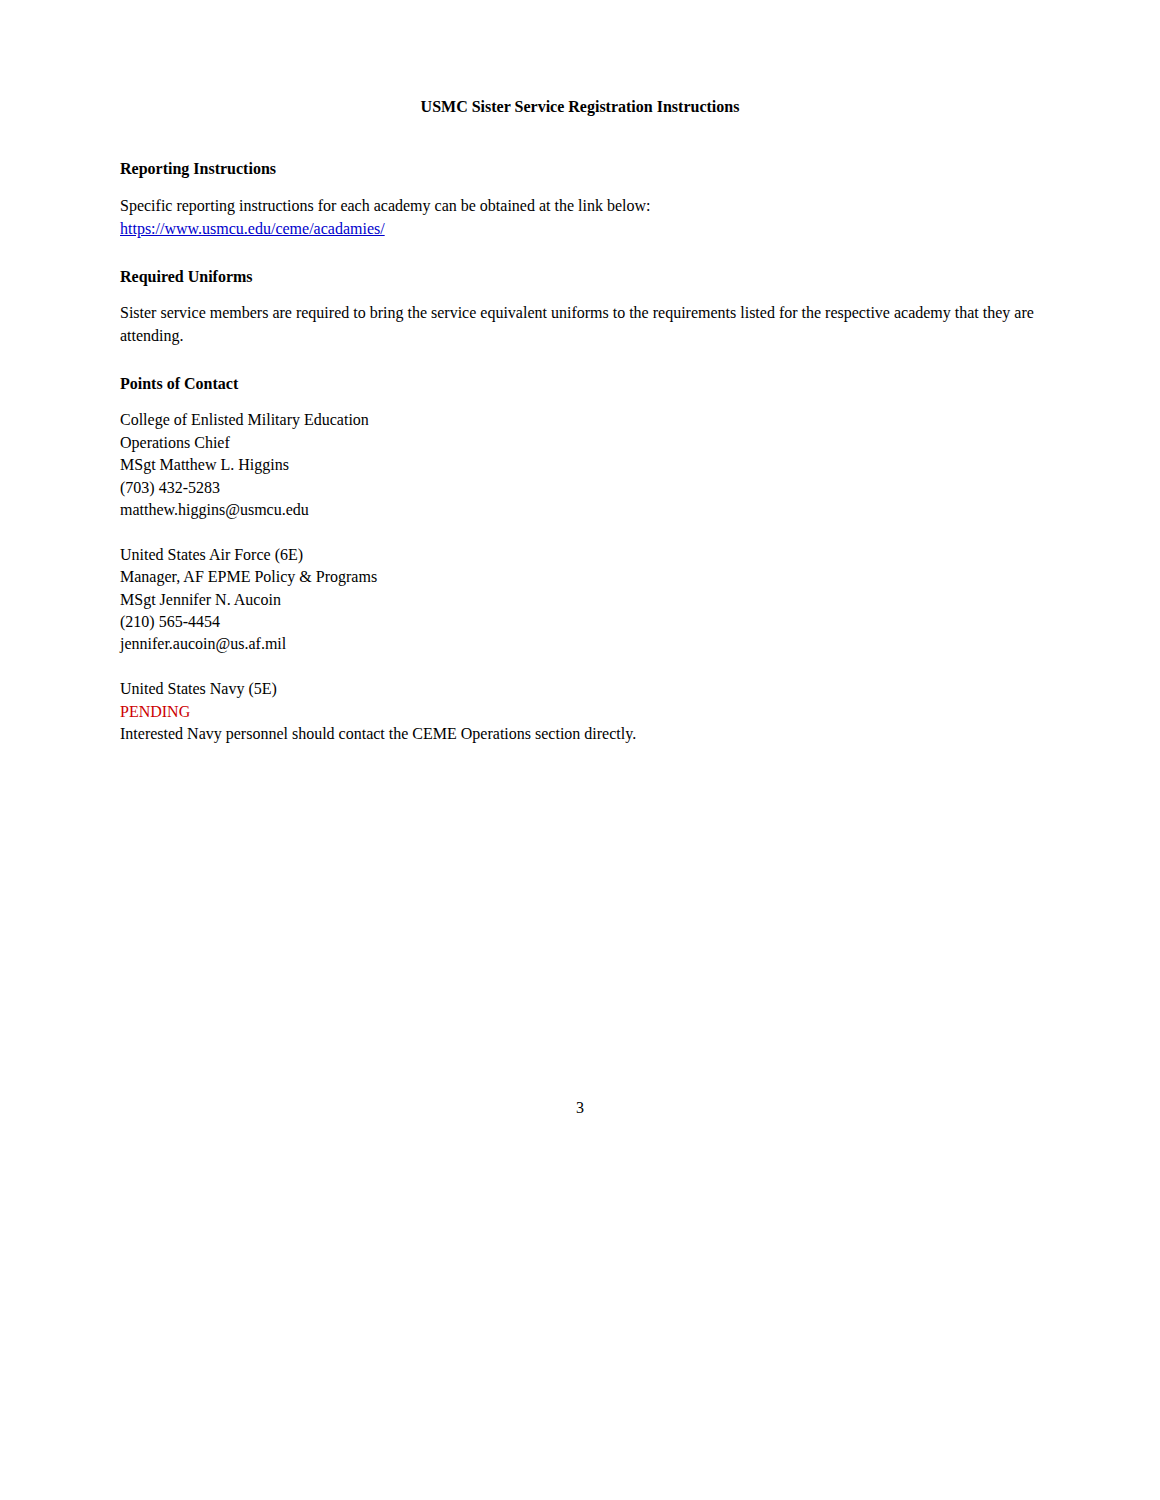USMC Sister Service Registration Instructions
Reporting Instructions
Specific reporting instructions for each academy can be obtained at the link below:
https://www.usmcu.edu/ceme/acadamies/
Required Uniforms
Sister service members are required to bring the service equivalent uniforms to the requirements listed for the respective academy that they are attending.
Points of Contact
College of Enlisted Military Education
Operations Chief
MSgt Matthew L. Higgins
(703) 432-5283
matthew.higgins@usmcu.edu
United States Air Force (6E)
Manager, AF EPME Policy & Programs
MSgt Jennifer N. Aucoin
(210) 565-4454
jennifer.aucoin@us.af.mil
United States Navy (5E)
PENDING
Interested Navy personnel should contact the CEME Operations section directly.
3